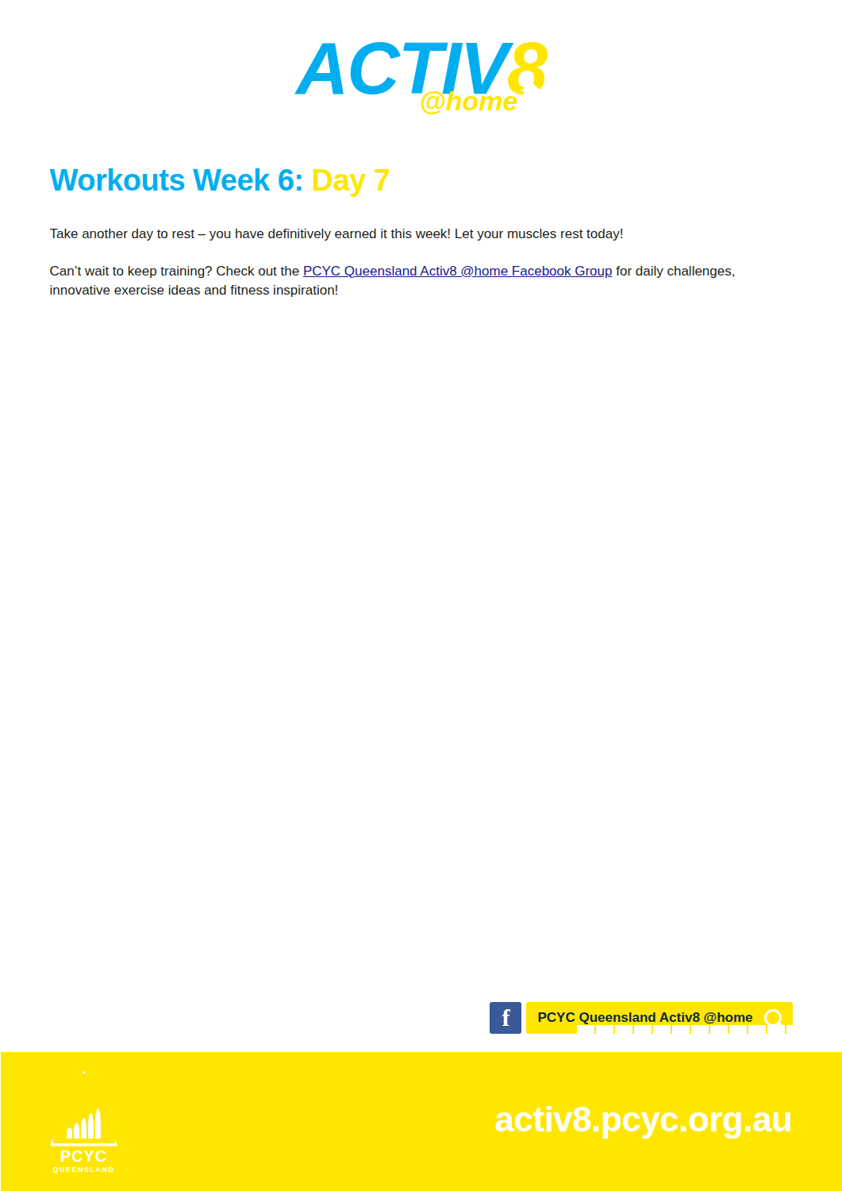ACTIV8
@home
Workouts Week 6: Day 7
Take another day to rest – you have definitively earned it this week! Let your muscles rest today!
Can’t wait to keep training? Check out the PCYC Queensland Activ8 @home Facebook Group for daily challenges, innovative exercise ideas and fitness inspiration!
f
PCYC Queensland Activ8 @home
PCYC
QUEENSLAND
activ8.pcyc.org.au